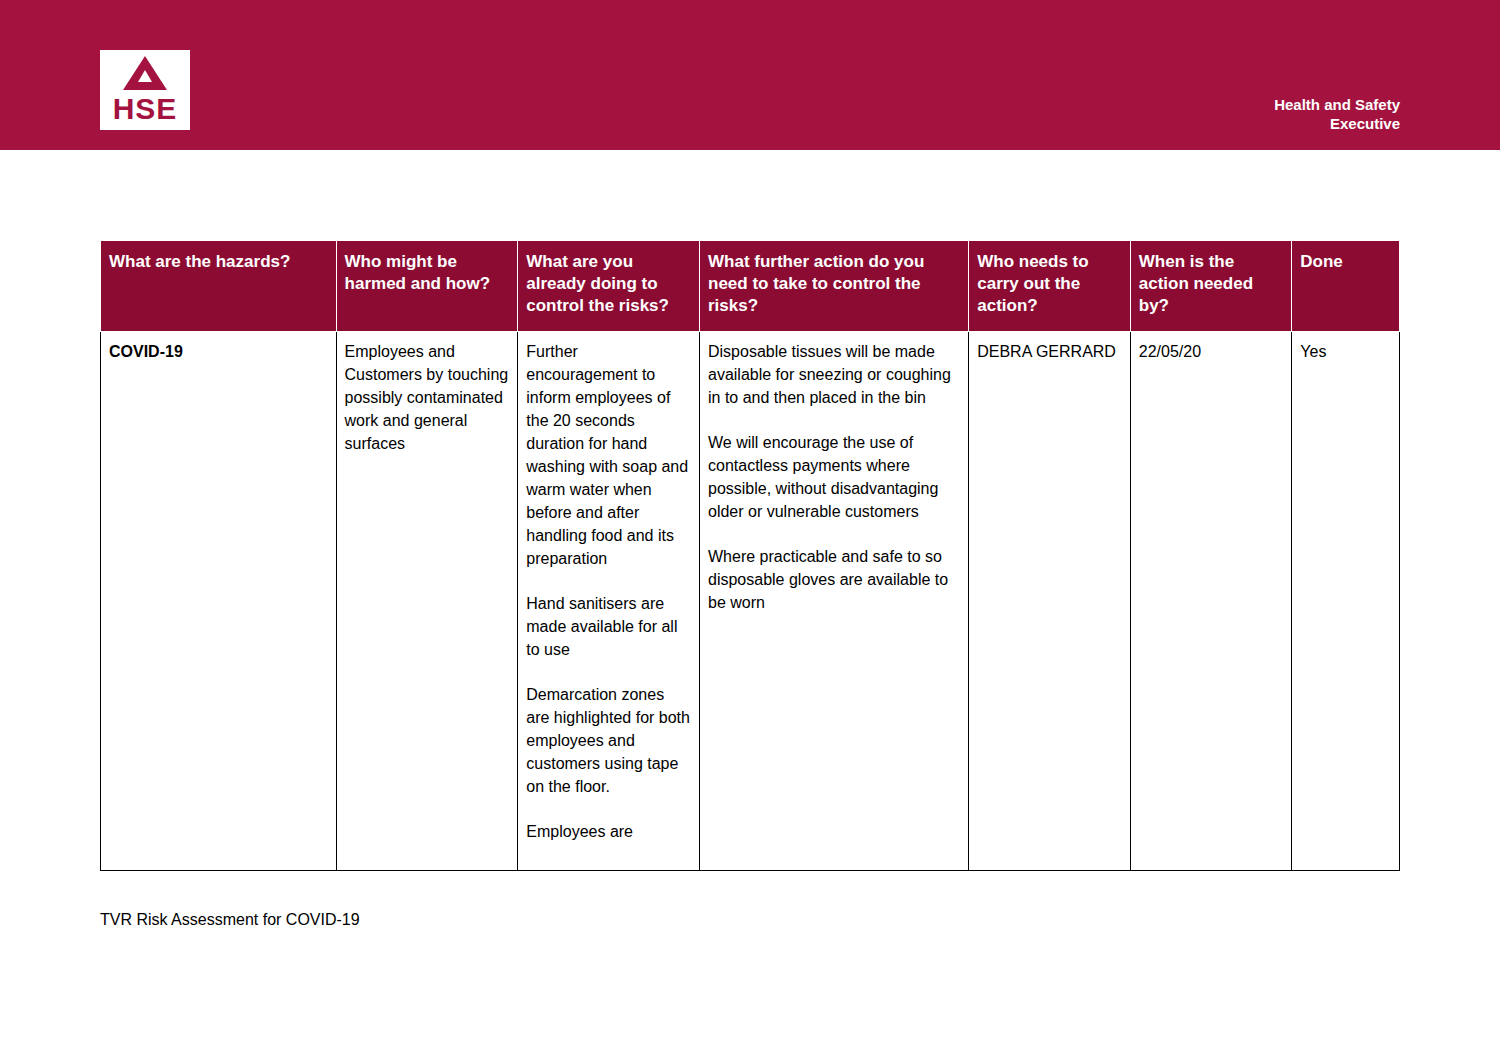HSE
Health and Safety
Executive
| What are the hazards? | Who might be harmed and how? | What are you already doing to control the risks? | What further action do you need to take to control the risks? | Who needs to carry out the action? | When is the action needed by? | Done |
| --- | --- | --- | --- | --- | --- | --- |
| COVID-19 | Employees and Customers by touching possibly contaminated work and general surfaces | Further encouragement to inform employees of the 20 seconds duration for hand washing with soap and warm water when before and after handling food and its preparation Hand sanitisers are made available for all to use Demarcation zones are highlighted for both employees and customers using tape on the floor. Employees are | Disposable tissues will be made available for sneezing or coughing in to and then placed in the bin We will encourage the use of contactless payments where possible, without disadvantaging older or vulnerable customers Where practicable and safe to so disposable gloves are available to be worn | DEBRA GERRARD | 22/05/20 | Yes |
TVR Risk Assessment for COVID-19